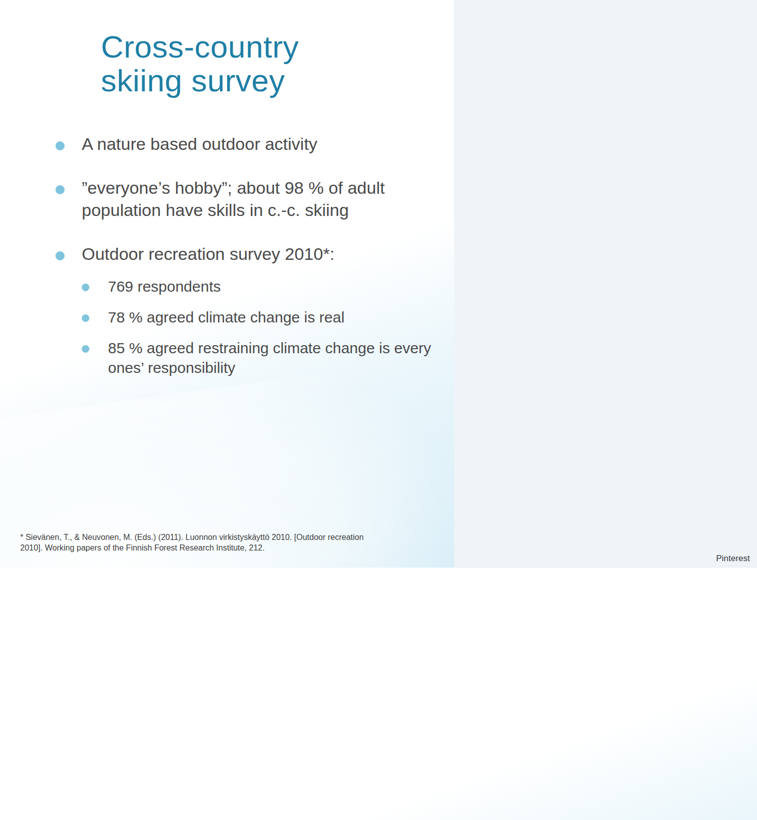Cross-country
skiing survey
A nature based outdoor activity
”everyone’s hobby”; about 98 % of adult population have skills in c.-c. skiing
Outdoor recreation survey 2010*:
769 respondents
78 % agreed climate change is real
85 % agreed restraining climate change is every ones’ responsibility
* Sievänen, T., & Neuvonen, M. (Eds.) (2011). Luonnon virkistyskäyttö 2010. [Outdoor recreation 2010]. Working papers of the Finnish Forest Research Institute, 212.
Pinterest